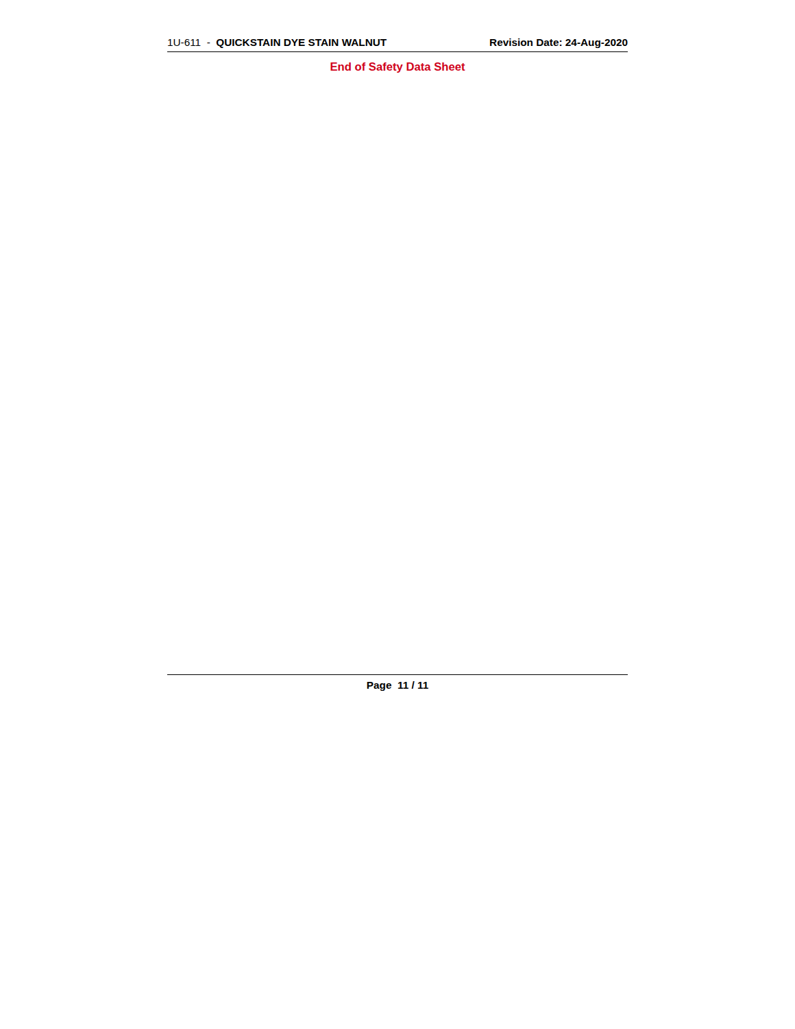1U-611 - QUICKSTAIN DYE STAIN WALNUT
Revision Date: 24-Aug-2020
End of Safety Data Sheet
Page 11 / 11